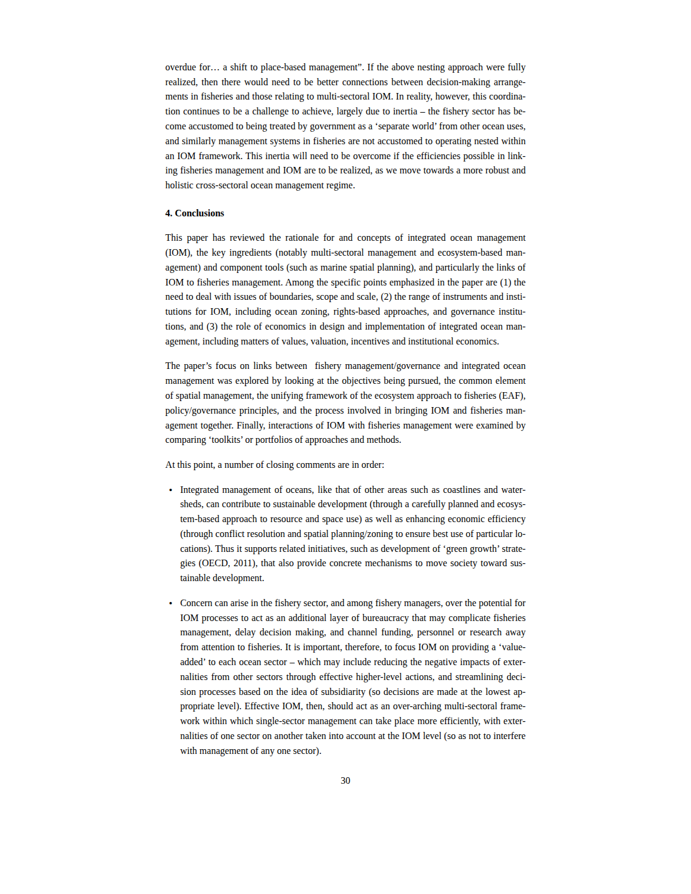overdue for… a shift to place-based management”. If the above nesting approach were fully realized, then there would need to be better connections between decision-making arrangements in fisheries and those relating to multi-sectoral IOM. In reality, however, this coordination continues to be a challenge to achieve, largely due to inertia – the fishery sector has become accustomed to being treated by government as a ‘separate world’ from other ocean uses, and similarly management systems in fisheries are not accustomed to operating nested within an IOM framework. This inertia will need to be overcome if the efficiencies possible in linking fisheries management and IOM are to be realized, as we move towards a more robust and holistic cross-sectoral ocean management regime.
4. Conclusions
This paper has reviewed the rationale for and concepts of integrated ocean management (IOM), the key ingredients (notably multi-sectoral management and ecosystem-based management) and component tools (such as marine spatial planning), and particularly the links of IOM to fisheries management. Among the specific points emphasized in the paper are (1) the need to deal with issues of boundaries, scope and scale, (2) the range of instruments and institutions for IOM, including ocean zoning, rights-based approaches, and governance institutions, and (3) the role of economics in design and implementation of integrated ocean management, including matters of values, valuation, incentives and institutional economics.
The paper’s focus on links between fishery management/governance and integrated ocean management was explored by looking at the objectives being pursued, the common element of spatial management, the unifying framework of the ecosystem approach to fisheries (EAF), policy/governance principles, and the process involved in bringing IOM and fisheries management together. Finally, interactions of IOM with fisheries management were examined by comparing ‘toolkits’ or portfolios of approaches and methods.
At this point, a number of closing comments are in order:
Integrated management of oceans, like that of other areas such as coastlines and watersheds, can contribute to sustainable development (through a carefully planned and ecosystem-based approach to resource and space use) as well as enhancing economic efficiency (through conflict resolution and spatial planning/zoning to ensure best use of particular locations). Thus it supports related initiatives, such as development of ‘green growth’ strategies (OECD, 2011), that also provide concrete mechanisms to move society toward sustainable development.
Concern can arise in the fishery sector, and among fishery managers, over the potential for IOM processes to act as an additional layer of bureaucracy that may complicate fisheries management, delay decision making, and channel funding, personnel or research away from attention to fisheries. It is important, therefore, to focus IOM on providing a ‘value-added’ to each ocean sector – which may include reducing the negative impacts of externalities from other sectors through effective higher-level actions, and streamlining decision processes based on the idea of subsidiarity (so decisions are made at the lowest appropriate level). Effective IOM, then, should act as an over-arching multi-sectoral framework within which single-sector management can take place more efficiently, with externalities of one sector on another taken into account at the IOM level (so as not to interfere with management of any one sector).
30